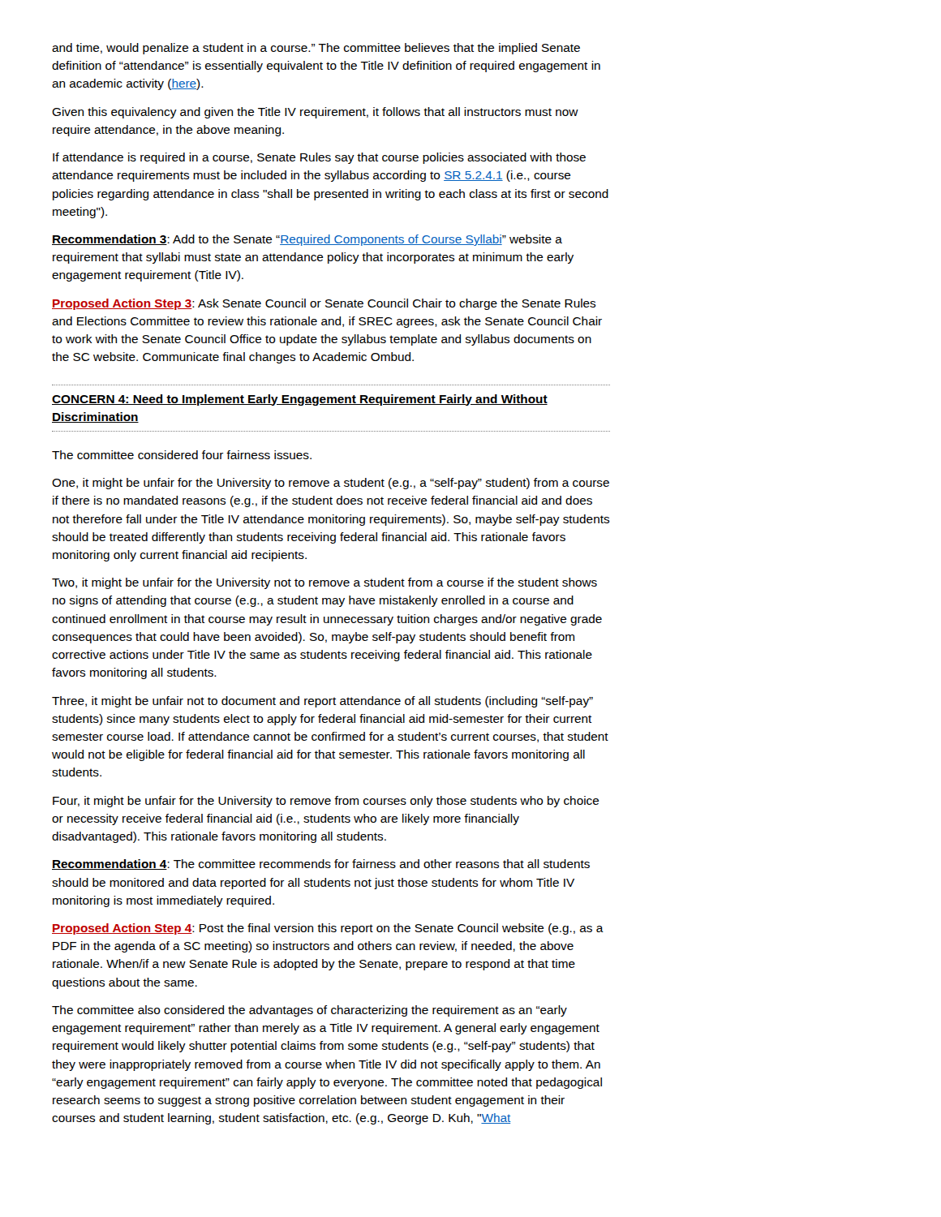and time, would penalize a student in a course.” The committee believes that the implied Senate definition of “attendance” is essentially equivalent to the Title IV definition of required engagement in an academic activity (here).
Given this equivalency and given the Title IV requirement, it follows that all instructors must now require attendance, in the above meaning.
If attendance is required in a course, Senate Rules say that course policies associated with those attendance requirements must be included in the syllabus according to SR 5.2.4.1 (i.e., course policies regarding attendance in class "shall be presented in writing to each class at its first or second meeting").
Recommendation 3: Add to the Senate “Required Components of Course Syllabi” website a requirement that syllabi must state an attendance policy that incorporates at minimum the early engagement requirement (Title IV).
Proposed Action Step 3: Ask Senate Council or Senate Council Chair to charge the Senate Rules and Elections Committee to review this rationale and, if SREC agrees, ask the Senate Council Chair to work with the Senate Council Office to update the syllabus template and syllabus documents on the SC website. Communicate final changes to Academic Ombud.
CONCERN 4: Need to Implement Early Engagement Requirement Fairly and Without Discrimination
The committee considered four fairness issues.
One, it might be unfair for the University to remove a student (e.g., a “self-pay” student) from a course if there is no mandated reasons (e.g., if the student does not receive federal financial aid and does not therefore fall under the Title IV attendance monitoring requirements). So, maybe self-pay students should be treated differently than students receiving federal financial aid. This rationale favors monitoring only current financial aid recipients.
Two, it might be unfair for the University not to remove a student from a course if the student shows no signs of attending that course (e.g., a student may have mistakenly enrolled in a course and continued enrollment in that course may result in unnecessary tuition charges and/or negative grade consequences that could have been avoided). So, maybe self-pay students should benefit from corrective actions under Title IV the same as students receiving federal financial aid. This rationale favors monitoring all students.
Three, it might be unfair not to document and report attendance of all students (including “self-pay” students) since many students elect to apply for federal financial aid mid-semester for their current semester course load. If attendance cannot be confirmed for a student’s current courses, that student would not be eligible for federal financial aid for that semester. This rationale favors monitoring all students.
Four, it might be unfair for the University to remove from courses only those students who by choice or necessity receive federal financial aid (i.e., students who are likely more financially disadvantaged). This rationale favors monitoring all students.
Recommendation 4: The committee recommends for fairness and other reasons that all students should be monitored and data reported for all students not just those students for whom Title IV monitoring is most immediately required.
Proposed Action Step 4: Post the final version this report on the Senate Council website (e.g., as a PDF in the agenda of a SC meeting) so instructors and others can review, if needed, the above rationale. When/if a new Senate Rule is adopted by the Senate, prepare to respond at that time questions about the same.
The committee also considered the advantages of characterizing the requirement as an “early engagement requirement” rather than merely as a Title IV requirement. A general early engagement requirement would likely shutter potential claims from some students (e.g., “self-pay” students) that they were inappropriately removed from a course when Title IV did not specifically apply to them. An “early engagement requirement” can fairly apply to everyone. The committee noted that pedagogical research seems to suggest a strong positive correlation between student engagement in their courses and student learning, student satisfaction, etc. (e.g., George D. Kuh, "What